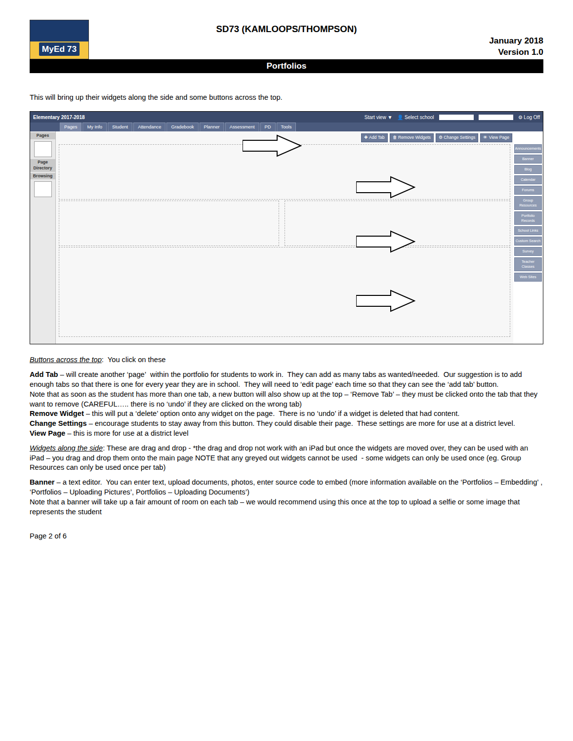MyEd 73
SD73 (KAMLOOPS/THOMPSON)
January 2018
Version 1.0
Portfolios
This will bring up their widgets along the side and some buttons across the top.
Elementary 2017-2018
Start view ▼ 👤 Select school ⚙ Log Off
Pages My Info Student Attendance Gradebook Planner Assessment PD Tools
Pages
Page Directory
Browsing
✚ Add Tab
🗑 Remove Widgets
⚙ Change Settings
👁 View Page
Announcements
Banner
Blog
Calendar
Forums
Group Resources
Portfolio Records
School Links
Custom Search
Survey
Teacher Classes
Web Sites
Buttons across the top
: You click on these
Add Tab – will create another ‘page’ within the portfolio for students to work in. They can add as many tabs as wanted/needed. Our suggestion is to add enough tabs so that there is one for every year they are in school. They will need to ‘edit page’ each time so that they can see the ‘add tab’ button.
Note that as soon as the student has more than one tab, a new button will also show up at the top – ‘Remove Tab’ – they must be clicked onto the tab that they want to remove (CAREFUL….. there is no ‘undo’ if they are clicked on the wrong tab)
Remove Widget – this will put a ‘delete’ option onto any widget on the page. There is no ‘undo’ if a widget is deleted that had content.
Change Settings – encourage students to stay away from this button. They could disable their page. These settings are more for use at a district level.
View Page – this is more for use at a district level
Widgets along the side
: These are drag and drop - *the drag and drop not work with an iPad but once the widgets are moved over, they can be used with an iPad – you drag and drop them onto the main page NOTE that any greyed out widgets cannot be used - some widgets can only be used once (eg. Group Resources can only be used once per tab)
Banner – a text editor. You can enter text, upload documents, photos, enter source code to embed (more information available on the ‘Portfolios – Embedding’ , ‘Portfolios – Uploading Pictures’, Portfolios – Uploading Documents’)
Note that a banner will take up a fair amount of room on each tab – we would recommend using this once at the top to upload a selfie or some image that represents the student
Page 2 of 6